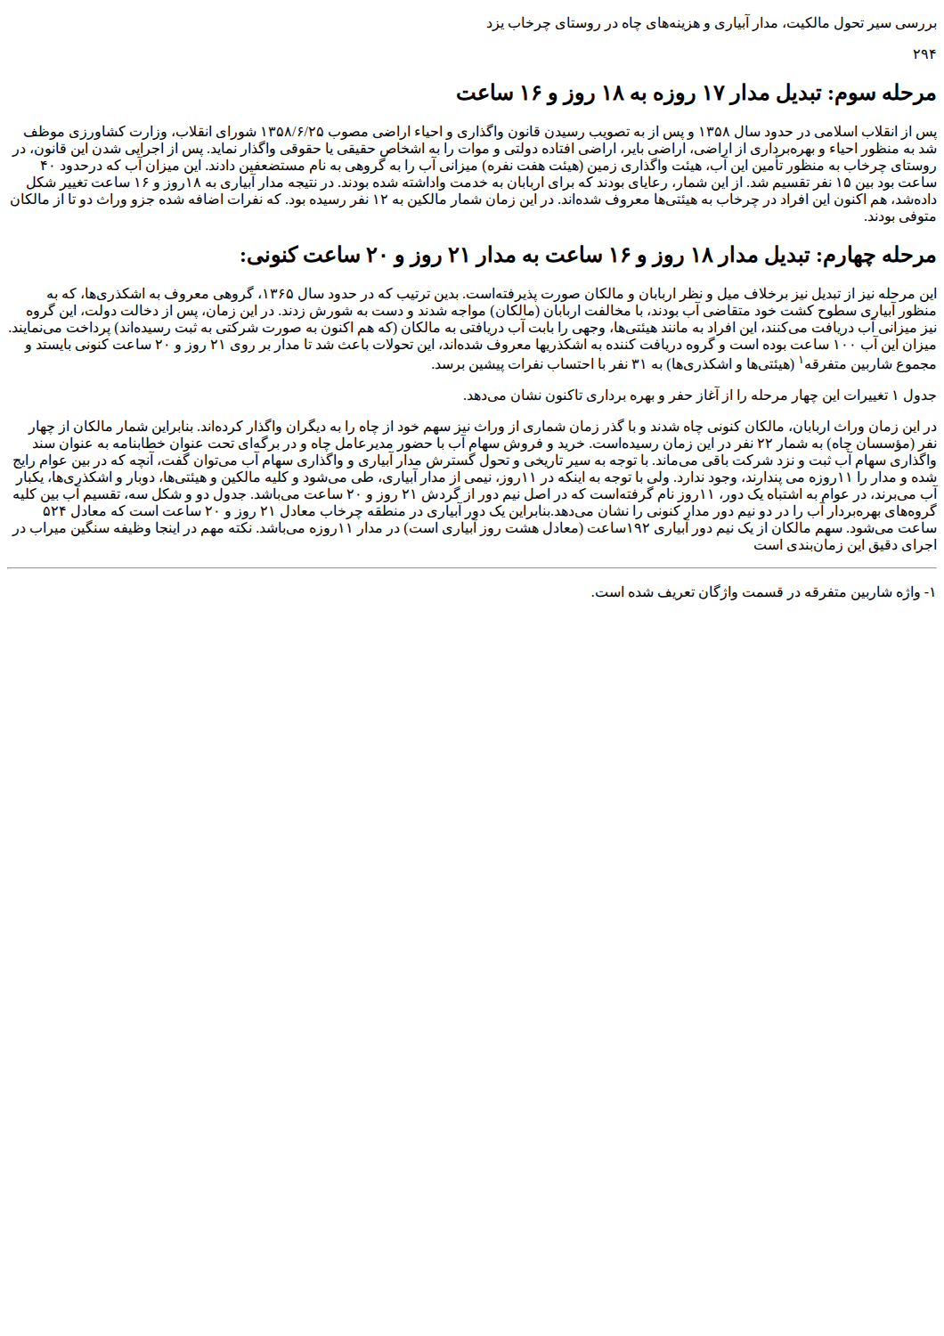بررسی سیر تحول مالکیت، مدار آبیاری و هزینه‌های چاه در روستای چرخاب یزد
۲۹۴
مرحله سوم: تبدیل مدار ۱۷ روزه به ۱۸ روز و ۱۶ ساعت
پس از انقلاب اسلامی در حدود سال ۱۳۵۸ و پس از به تصویب رسیدن قانون واگذاری و احیاء اراضی مصوب ۱۳۵۸/۶/۲۵ شورای انقلاب، وزارت کشاورزی موظف شد به منظور احیاء و بهره‌برداری از اراضی، اراضی بایر، اراضی افتاده دولتی و موات را به اشخاص حقیقی یا حقوقی واگذار نماید. پس از اجرایی شدن این قانون، در روستای چرخاب به منظور تأمین این آب، هیئت واگذاری زمین (هیئت هفت نفره) میزانی آب را به گروهی به نام مستضعفین دادند. این میزان آب که درحدود ۴۰ ساعت بود بین ۱۵ نفر تقسیم شد. از این شمار، رعایای بودند که برای اربابان به خدمت واداشته شده بودند. در نتیجه مدار آبیاری به ۱۸روز و ۱۶ ساعت تغییر شکل داده‌شد، هم اکنون این افراد در چرخاب به هیئتی‌ها معروف شده‌اند. در این زمان شمار مالکین به ۱۲ نفر رسیده بود. که نفرات اضافه شده جزو وراث دو تا از مالکان متوفی بودند.
مرحله چهارم: تبدیل مدار ۱۸ روز و ۱۶ ساعت به مدار ۲۱ روز و ۲۰ ساعت کنونی:
این مرحله نیز از تبدیل نیز برخلاف میل و نظر اربابان و مالکان صورت پذیرفته‌است. بدین ترتیب که در حدود سال ۱۳۶۵، گروهی معروف به اشکذری‌ها، که به منظور آبیاری سطوح کشت خود متقاضی آب بودند، با مخالفت اربابان (مالکان) مواجه شدند و دست به شورش زدند. در این زمان، پس از دخالت دولت، این گروه نیز میزانی آب دریافت می‌کنند، این افراد به مانند هیئتی‌ها، وجهی را بابت آب دریافتی به مالکان (که هم اکنون به صورت شرکتی به ثبت رسیده‌اند) پرداخت می‌نمایند. میزان این آب ۱۰۰ ساعت بوده است و گروه دریافت کننده به اشکذریها معروف شده‌اند، این تحولات باعث شد تا مدار بر روی ۲۱ روز و ۲۰ ساعت کنونی بایستد و مجموع شاربین متفرقه۱ (هیئتی‌ها و اشکذری‌ها) به ۳۱ نفر با احتساب نفرات پیشین برسد.
جدول ۱ تغییرات این چهار مرحله را از آغاز حفر و بهره برداری تاکنون نشان می‌دهد.
در این زمان وراث اربابان، مالکان کنونی چاه شدند و با گذر زمان شماری از وراث نیز سهم خود از چاه را به دیگران واگذار کرده‌اند. بنابراین شمار مالکان از چهار نفر (مؤسسان چاه) به شمار ۲۲ نفر در این زمان رسیده‌است. خرید و فروش سهام آب با حضور مدیرعامل چاه و در برگه‌ای تحت عنوان خطابنامه به عنوان سند واگذاری سهام آب ثبت و نزد شرکت باقی می‌ماند. با توجه به سیر تاریخی و تحول گسترش مدار آبیاری و واگذاری سهام آب می‌توان گفت، آنچه که در بین عوام رایج شده و مدار را ۱۱روزه می پندارند، وجود ندارد. ولی با توجه به اینکه در ۱۱روز، نیمی از مدار آبیاری، طی می‌شود و کلیه مالکین و هیئتی‌ها، دوبار و اشکذری‌ها، یکبار آب می‌برند، در عوام به اشتباه یک دور، ۱۱روز نام گرفته‌است که در اصل نیم دور از گردش ۲۱ روز و ۲۰ ساعت می‌باشد. جدول دو و شکل سه، تقسیم آب بین کلیه گروه‌های بهره‌بردار آب را در دو نیم دور مدار کنونی را نشان می‌دهد.بنابراین یک دور آبیاری در منطقه چرخاب معادل ۲۱ روز و ۲۰ ساعت است که معادل ۵۲۴ ساعت می‌شود. سهم مالکان از یک نیم دور آبیاری ۱۹۲ساعت (معادل هشت روز آبیاری است) در مدار ۱۱روزه می‌باشد. نکته مهم در اینجا وظیفه سنگین میراب در اجرای دقیق این زمان‌بندی است
۱- واژه شاربین متفرقه در قسمت واژگان تعریف شده است.